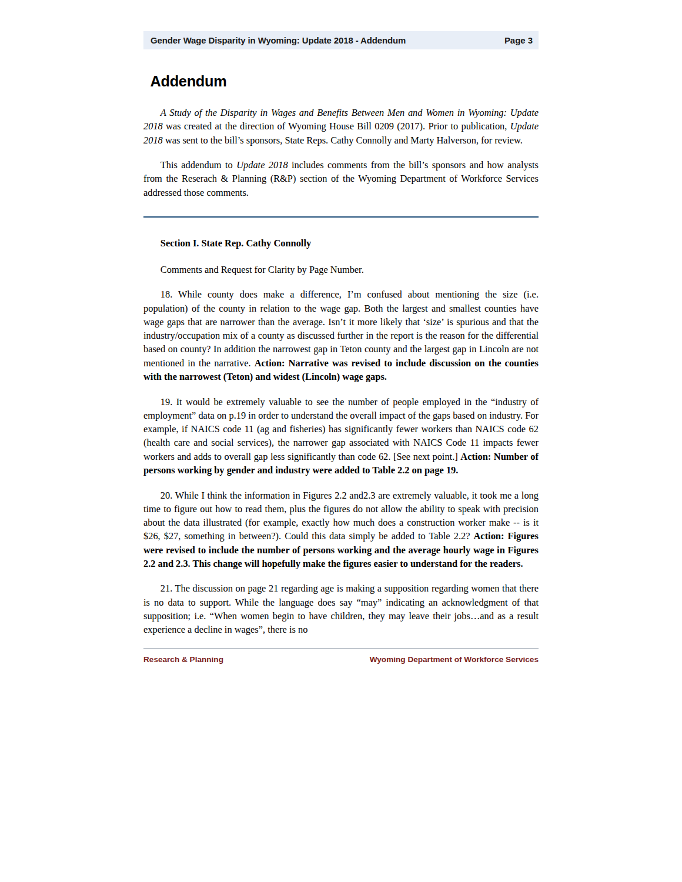Gender Wage Disparity in Wyoming: Update 2018 - Addendum
Page 3
Addendum
A Study of the Disparity in Wages and Benefits Between Men and Women in Wyoming: Update 2018 was created at the direction of Wyoming House Bill 0209 (2017). Prior to publication, Update 2018 was sent to the bill’s sponsors, State Reps. Cathy Connolly and Marty Halverson, for review.
This addendum to Update 2018 includes comments from the bill’s sponsors and how analysts from the Reserach & Planning (R&P) section of the Wyoming Department of Workforce Services addressed those comments.
Section I. State Rep. Cathy Connolly
Comments and Request for Clarity by Page Number.
18. While county does make a difference, I’m confused about mentioning the size (i.e. population) of the county in relation to the wage gap. Both the largest and smallest counties have wage gaps that are narrower than the average. Isn’t it more likely that ‘size’ is spurious and that the industry/occupation mix of a county as discussed further in the report is the reason for the differential based on county? In addition the narrowest gap in Teton county and the largest gap in Lincoln are not mentioned in the narrative. Action: Narrative was revised to include discussion on the counties with the narrowest (Teton) and widest (Lincoln) wage gaps.
19. It would be extremely valuable to see the number of people employed in the “industry of employment” data on p.19 in order to understand the overall impact of the gaps based on industry. For example, if NAICS code 11 (ag and fisheries) has significantly fewer workers than NAICS code 62 (health care and social services), the narrower gap associated with NAICS Code 11 impacts fewer workers and adds to overall gap less significantly than code 62. [See next point.] Action: Number of persons working by gender and industry were added to Table 2.2 on page 19.
20. While I think the information in Figures 2.2 and2.3 are extremely valuable, it took me a long time to figure out how to read them, plus the figures do not allow the ability to speak with precision about the data illustrated (for example, exactly how much does a construction worker make -- is it $26, $27, something in between?). Could this data simply be added to Table 2.2? Action: Figures were revised to include the number of persons working and the average hourly wage in Figures 2.2 and 2.3. This change will hopefully make the figures easier to understand for the readers.
21. The discussion on page 21 regarding age is making a supposition regarding women that there is no data to support. While the language does say “may” indicating an acknowledgment of that supposition; i.e. “When women begin to have children, they may leave their jobs…and as a result experience a decline in wages”, there is no
Research & Planning
Wyoming Department of Workforce Services